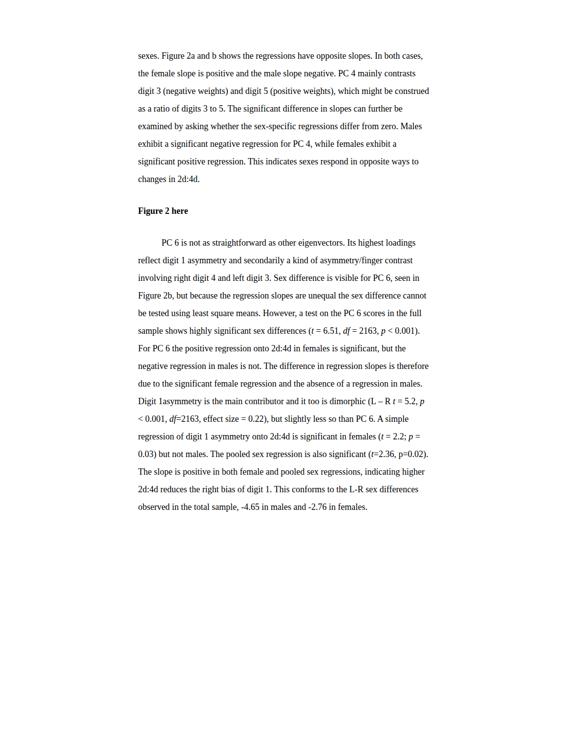sexes. Figure 2a and b shows the regressions have opposite slopes. In both cases, the female slope is positive and the male slope negative. PC 4 mainly contrasts digit 3 (negative weights) and digit 5 (positive weights), which might be construed as a ratio of digits 3 to 5. The significant difference in slopes can further be examined by asking whether the sex-specific regressions differ from zero. Males exhibit a significant negative regression for PC 4, while females exhibit a significant positive regression. This indicates sexes respond in opposite ways to changes in 2d:4d.
Figure 2 here
PC 6 is not as straightforward as other eigenvectors. Its highest loadings reflect digit 1 asymmetry and secondarily a kind of asymmetry/finger contrast involving right digit 4 and left digit 3. Sex difference is visible for PC 6, seen in Figure 2b, but because the regression slopes are unequal the sex difference cannot be tested using least square means. However, a test on the PC 6 scores in the full sample shows highly significant sex differences (t = 6.51, df = 2163, p < 0.001). For PC 6 the positive regression onto 2d:4d in females is significant, but the negative regression in males is not. The difference in regression slopes is therefore due to the significant female regression and the absence of a regression in males. Digit 1asymmetry is the main contributor and it too is dimorphic (L – R t = 5.2, p < 0.001, df=2163, effect size = 0.22), but slightly less so than PC 6. A simple regression of digit 1 asymmetry onto 2d:4d is significant in females (t = 2.2; p = 0.03) but not males. The pooled sex regression is also significant (t=2.36, p=0.02). The slope is positive in both female and pooled sex regressions, indicating higher 2d:4d reduces the right bias of digit 1. This conforms to the L-R sex differences observed in the total sample, -4.65 in males and -2.76 in females.